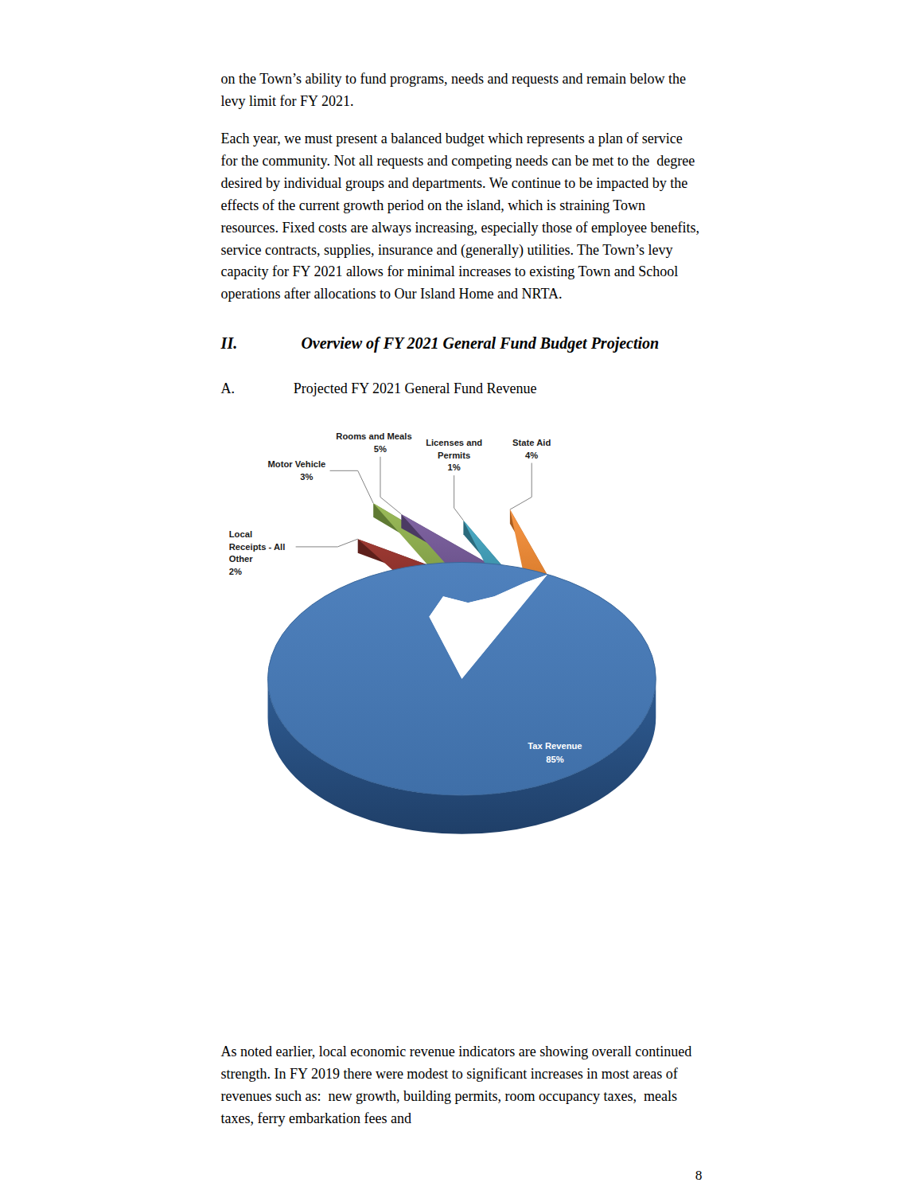on the Town’s ability to fund programs, needs and requests and remain below the levy limit for FY 2021.
Each year, we must present a balanced budget which represents a plan of service for the community. Not all requests and competing needs can be met to the degree desired by individual groups and departments. We continue to be impacted by the effects of the current growth period on the island, which is straining Town resources. Fixed costs are always increasing, especially those of employee benefits, service contracts, supplies, insurance and (generally) utilities. The Town’s levy capacity for FY 2021 allows for minimal increases to existing Town and School operations after allocations to Our Island Home and NRTA.
II. Overview of FY 2021 General Fund Budget Projection
A. Projected FY 2021 General Fund Revenue
Rooms and Meals 5% Licenses and Permits 1% State Aid 4% Motor Vehicle 3% Local Receipts - All Other 2% Tax Revenue 85%
As noted earlier, local economic revenue indicators are showing overall continued strength. In FY 2019 there were modest to significant increases in most areas of revenues such as: new growth, building permits, room occupancy taxes, meals taxes, ferry embarkation fees and
8